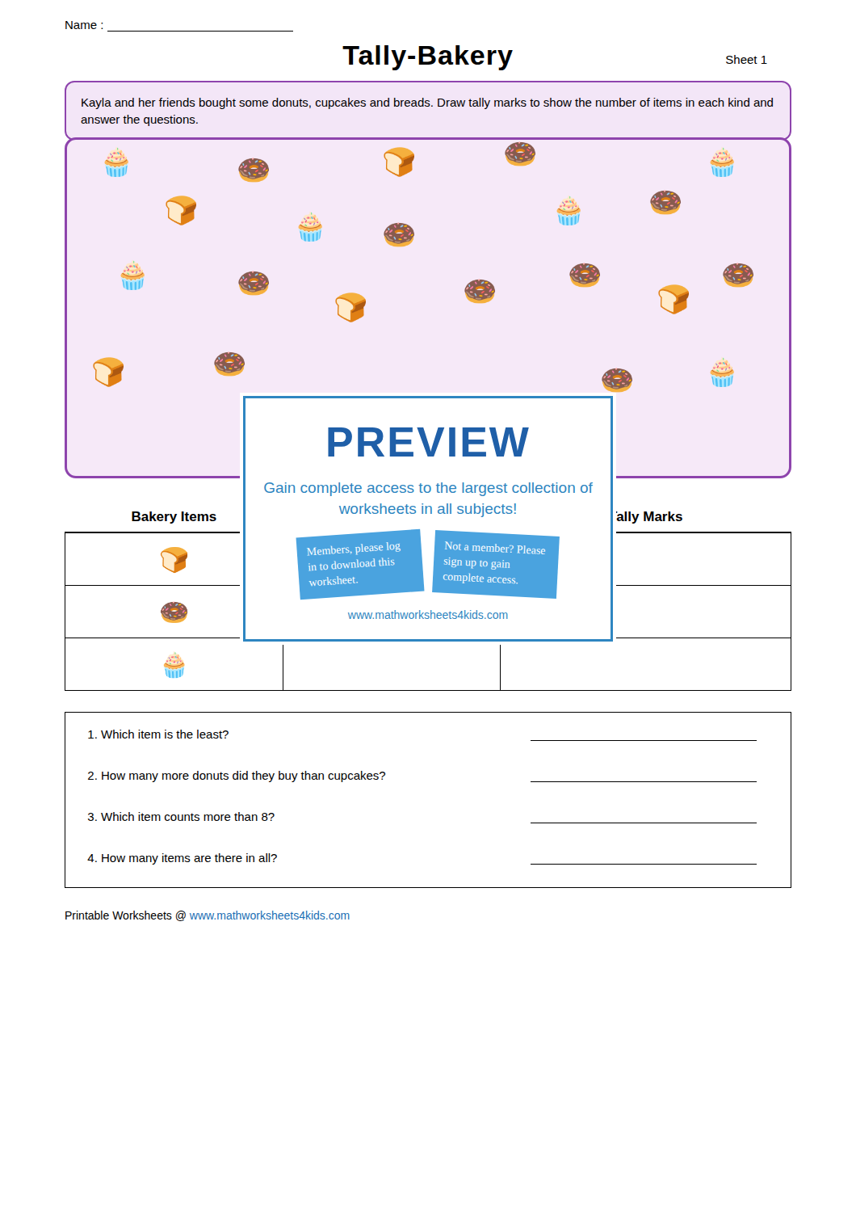Name :
Tally-Bakery
Sheet 1
Kayla and her friends bought some donuts, cupcakes and breads. Draw tally marks to show the number of items in each kind and answer the questions.
🧁 🍩 🍞 🍩 🧁 🍞 🧁 🍩 🧁 🍩 🧁 🍩 🍞 🍩 🍩 🍞 🍩 🍞 🍩 🍩 🧁
| Bakery Items | Count | Tally Marks |
| --- | --- | --- |
| 🍞 | | |
| 🍩 | | |
| 🧁 | | |
Which item is the least?
How many more donuts did they buy than cupcakes?
Which item counts more than 8?
How many items are there in all?
Printable Worksheets @ www.mathworksheets4kids.com
PREVIEW
Gain complete access to the largest collection of worksheets in all subjects!
Members, please log in to download this worksheet.
Not a member? Please sign up to gain complete access.
www.mathworksheets4kids.com